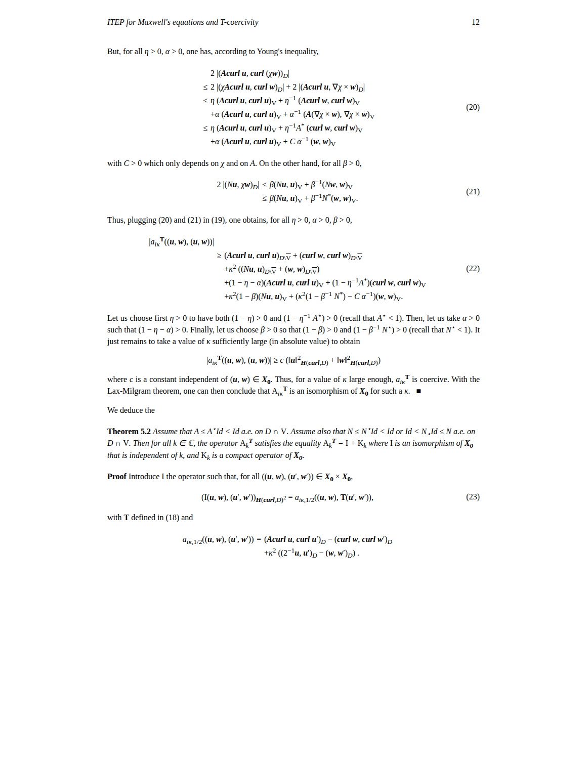ITEP for Maxwell's equations and T-coercivity 12
But, for all η > 0, α > 0, one has, according to Young's inequality,
(20)
| | | 2 /( A curl u , curl ( χ w )) D / |
| | ≤ | 2 /( χ A curl u , curl w ) D / + 2 /( A curl u , ∇ χ × w ) D / |
| | ≤ | η ( A curl u , curl u ) V + η −1 ( A curl w , curl w ) V |
| | | + α ( A curl u , curl u ) V + α −1 ( A (∇ χ × w ), ∇ χ × w ) V |
| | ≤ | η ( A curl u , curl u ) V + η −1 A * ( curl w , curl w ) V |
| | | + α ( A curl u , curl u ) V + C α −1 ( w , w ) V |
with C > 0 which only depends on χ and on A. On the other hand, for all β > 0,
(21)
| 2 /( N u , χ w ) D / | ≤ | β ( N u , u ) V + β −1 ( N w , w ) V |
| | ≤ | β ( N u , u ) V + β −1 N * ( w , w ) V . |
Thus, plugging (20) and (21) in (19), one obtains, for all η > 0, α > 0, β > 0,
(22)
| / a iκ T (( u , w ), ( u , w ))/ | | |
| | ≥ | ( A curl u , curl u ) D \ V + ( curl w , curl w ) D \ V |
| | | + κ 2 (( N u , u ) D \ V + ( w , w ) D \ V ) |
| | | +(1 − η − α )( A curl u , curl u ) V + (1 − η −1 A * )( curl w , curl w ) V |
| | | + κ 2 (1 − β )( N u , u ) V + ( κ 2 (1 − β −1 N * ) − C α −1 )( w , w ) V . |
Let us choose first η > 0 to have both (1 − η) > 0 and (1 − η−1 A⋆) > 0 (recall that A⋆ < 1). Then, let us take α > 0 such that (1 − η − α) > 0. Finally, let us choose β > 0 so that (1 − β) > 0 and (1 − β−1 N⋆) > 0 (recall that N⋆ < 1). It just remains to take a value of κ sufficiently large (in absolute value) to obtain
|aiκT((u, w), (u, w))| ≥ c (‖u‖2H(curl,D) + ‖w‖2H(curl,D))
where c is a constant independent of (u, w) ∈ X0. Thus, for a value of κ large enough, aiκT is coercive. With the Lax-Milgram theorem, one can then conclude that AiκT is an isomorphism of X0 for such a κ. ■
We deduce the
Theorem 5.2 Assume that A ≤ A⋆Id < Id a.e. on D ∩ V. Assume also that N ≤ N⋆Id < Id or Id < N⋆Id ≤ N a.e. on D ∩ V. Then for all k ∈ ℂ, the operator AkT satisfies the equality AkT = I + Kk where I is an isomorphism of X0 that is independent of k, and Kk is a compact operator of X0.
Proof Introduce I the operator such that, for all ((u, w), (u′, w′)) ∈ X0 × X0,
(23)
(I(u, w), (u′, w′))H(curl,D)2 = aiκ,1/2((u, w), T(u′, w′)),
with T defined in (18) and
| a iκ ,1/2 (( u , w ), ( u ′, w ′)) | = | ( A curl u , curl u ′) D − ( curl w , curl w ′) D |
| | | + κ 2 ((2 −1 u , u ′) D − ( w , w ′) D ) . |